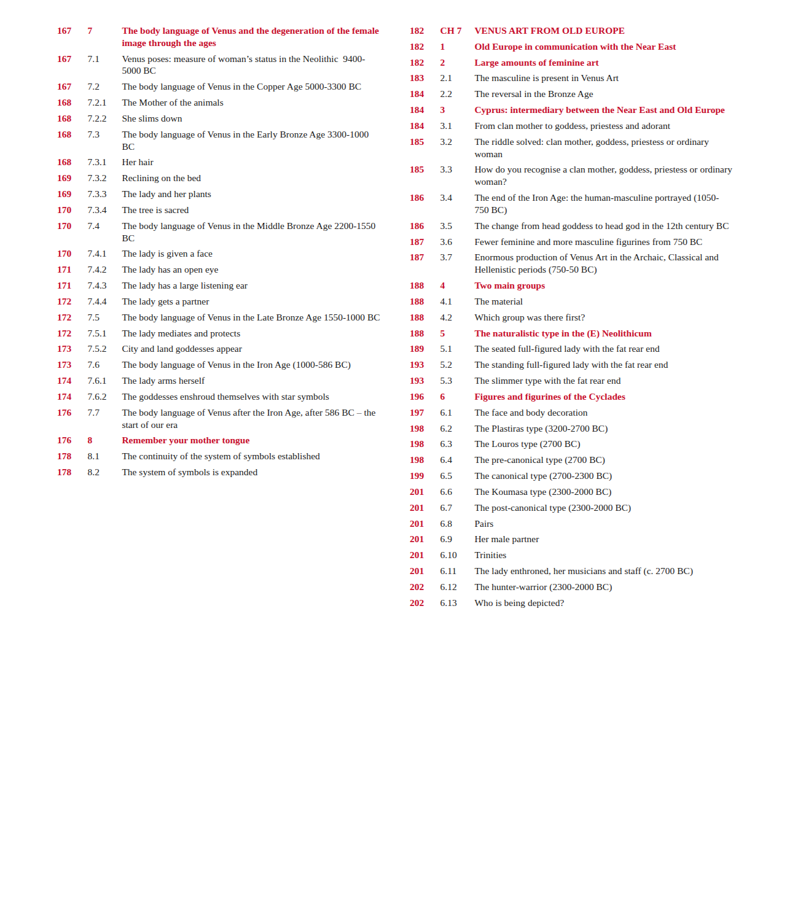| 167 | 7 | The body language of Venus and the degeneration of the female image through the ages |
| 167 | 7.1 | Venus poses: measure of woman’s status in the Neolithic 9400-5000 BC |
| 167 | 7.2 | The body language of Venus in the Copper Age 5000-3300 BC |
| 168 | 7.2.1 | The Mother of the animals |
| 168 | 7.2.2 | She slims down |
| 168 | 7.3 | The body language of Venus in the Early Bronze Age 3300-1000 BC |
| 168 | 7.3.1 | Her hair |
| 169 | 7.3.2 | Reclining on the bed |
| 169 | 7.3.3 | The lady and her plants |
| 170 | 7.3.4 | The tree is sacred |
| 170 | 7.4 | The body language of Venus in the Middle Bronze Age 2200-1550 BC |
| 170 | 7.4.1 | The lady is given a face |
| 171 | 7.4.2 | The lady has an open eye |
| 171 | 7.4.3 | The lady has a large listening ear |
| 172 | 7.4.4 | The lady gets a partner |
| 172 | 7.5 | The body language of Venus in the Late Bronze Age 1550-1000 BC |
| 172 | 7.5.1 | The lady mediates and protects |
| 173 | 7.5.2 | City and land goddesses appear |
| 173 | 7.6 | The body language of Venus in the Iron Age (1000-586 BC) |
| 174 | 7.6.1 | The lady arms herself |
| 174 | 7.6.2 | The goddesses enshroud themselves with star symbols |
| 176 | 7.7 | The body language of Venus after the Iron Age, after 586 BC – the start of our era |
| 176 | 8 | Remember your mother tongue |
| 178 | 8.1 | The continuity of the system of symbols established |
| 178 | 8.2 | The system of symbols is expanded |
| 182 | CH 7 | VENUS ART FROM OLD EUROPE |
| 182 | 1 | Old Europe in communication with the Near East |
| 182 | 2 | Large amounts of feminine art |
| 183 | 2.1 | The masculine is present in Venus Art |
| 184 | 2.2 | The reversal in the Bronze Age |
| 184 | 3 | Cyprus: intermediary between the Near East and Old Europe |
| 184 | 3.1 | From clan mother to goddess, priestess and adorant |
| 185 | 3.2 | The riddle solved: clan mother, goddess, priestess or ordinary woman |
| 185 | 3.3 | How do you recognise a clan mother, goddess, priestess or ordinary woman? |
| 186 | 3.4 | The end of the Iron Age: the human-masculine portrayed (1050-750 BC) |
| 186 | 3.5 | The change from head goddess to head god in the 12th century BC |
| 187 | 3.6 | Fewer feminine and more masculine figurines from 750 BC |
| 187 | 3.7 | Enormous production of Venus Art in the Archaic, Classical and Hellenistic periods (750-50 BC) |
| 188 | 4 | Two main groups |
| 188 | 4.1 | The material |
| 188 | 4.2 | Which group was there first? |
| 188 | 5 | The naturalistic type in the (E) Neolithicum |
| 189 | 5.1 | The seated full-figured lady with the fat rear end |
| 193 | 5.2 | The standing full-figured lady with the fat rear end |
| 193 | 5.3 | The slimmer type with the fat rear end |
| 196 | 6 | Figures and figurines of the Cyclades |
| 197 | 6.1 | The face and body decoration |
| 198 | 6.2 | The Plastiras type (3200-2700 BC) |
| 198 | 6.3 | The Louros type (2700 BC) |
| 198 | 6.4 | The pre-canonical type (2700 BC) |
| 199 | 6.5 | The canonical type (2700-2300 BC) |
| 201 | 6.6 | The Koumasa type (2300-2000 BC) |
| 201 | 6.7 | The post-canonical type (2300-2000 BC) |
| 201 | 6.8 | Pairs |
| 201 | 6.9 | Her male partner |
| 201 | 6.10 | Trinities |
| 201 | 6.11 | The lady enthroned, her musicians and staff (c. 2700 BC) |
| 202 | 6.12 | The hunter-warrior (2300-2000 BC) |
| 202 | 6.13 | Who is being depicted? |